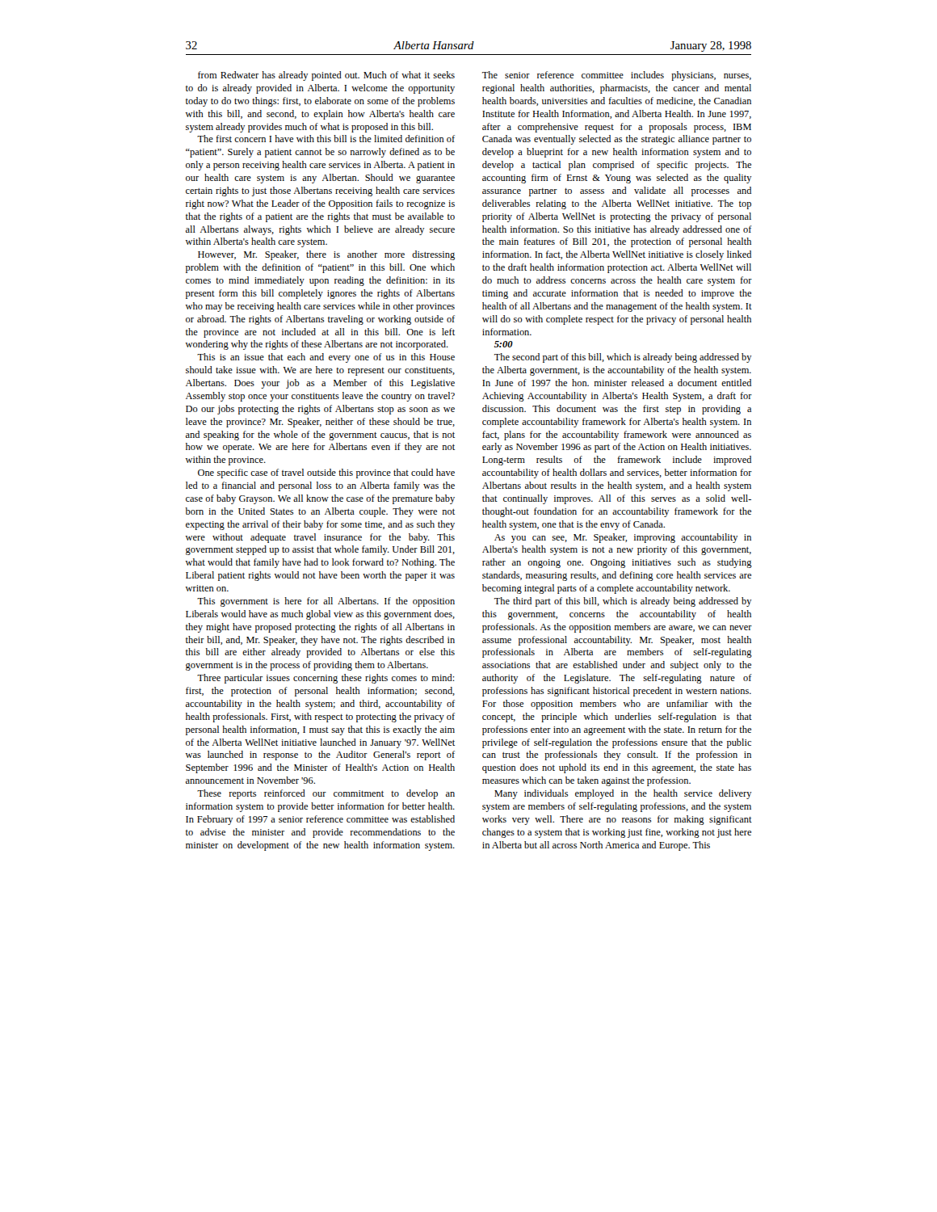32 Alberta Hansard January 28, 1998
from Redwater has already pointed out. Much of what it seeks to do is already provided in Alberta. I welcome the opportunity today to do two things: first, to elaborate on some of the problems with this bill, and second, to explain how Alberta's health care system already provides much of what is proposed in this bill.
The first concern I have with this bill is the limited definition of “patient”. Surely a patient cannot be so narrowly defined as to be only a person receiving health care services in Alberta. A patient in our health care system is any Albertan. Should we guarantee certain rights to just those Albertans receiving health care services right now? What the Leader of the Opposition fails to recognize is that the rights of a patient are the rights that must be available to all Albertans always, rights which I believe are already secure within Alberta's health care system.
However, Mr. Speaker, there is another more distressing problem with the definition of “patient” in this bill. One which comes to mind immediately upon reading the definition: in its present form this bill completely ignores the rights of Albertans who may be receiving health care services while in other provinces or abroad. The rights of Albertans traveling or working outside of the province are not included at all in this bill. One is left wondering why the rights of these Albertans are not incorporated.
This is an issue that each and every one of us in this House should take issue with. We are here to represent our constituents, Albertans. Does your job as a Member of this Legislative Assembly stop once your constituents leave the country on travel? Do our jobs protecting the rights of Albertans stop as soon as we leave the province? Mr. Speaker, neither of these should be true, and speaking for the whole of the government caucus, that is not how we operate. We are here for Albertans even if they are not within the province.
One specific case of travel outside this province that could have led to a financial and personal loss to an Alberta family was the case of baby Grayson. We all know the case of the premature baby born in the United States to an Alberta couple. They were not expecting the arrival of their baby for some time, and as such they were without adequate travel insurance for the baby. This government stepped up to assist that whole family. Under Bill 201, what would that family have had to look forward to? Nothing. The Liberal patient rights would not have been worth the paper it was written on.
This government is here for all Albertans. If the opposition Liberals would have as much global view as this government does, they might have proposed protecting the rights of all Albertans in their bill, and, Mr. Speaker, they have not. The rights described in this bill are either already provided to Albertans or else this government is in the process of providing them to Albertans.
Three particular issues concerning these rights comes to mind: first, the protection of personal health information; second, accountability in the health system; and third, accountability of health professionals. First, with respect to protecting the privacy of personal health information, I must say that this is exactly the aim of the Alberta WellNet initiative launched in January '97. WellNet was launched in response to the Auditor General's report of September 1996 and the Minister of Health's Action on Health announcement in November '96.
These reports reinforced our commitment to develop an information system to provide better information for better health. In February of 1997 a senior reference committee was established to advise the minister and provide recommendations to the minister on development of the new health information system. The senior reference committee includes physicians, nurses, regional health authorities, pharmacists, the cancer and mental health boards, universities and faculties of medicine, the Canadian Institute for Health Information, and Alberta Health. In June 1997, after a comprehensive request for a proposals process, IBM Canada was eventually selected as the strategic alliance partner to develop a blueprint for a new health information system and to develop a tactical plan comprised of specific projects. The accounting firm of Ernst & Young was selected as the quality assurance partner to assess and validate all processes and deliverables relating to the Alberta WellNet initiative. The top priority of Alberta WellNet is protecting the privacy of personal health information. So this initiative has already addressed one of the main features of Bill 201, the protection of personal health information. In fact, the Alberta WellNet initiative is closely linked to the draft health information protection act. Alberta WellNet will do much to address concerns across the health care system for timing and accurate information that is needed to improve the health of all Albertans and the management of the health system. It will do so with complete respect for the privacy of personal health information.
5:00
The second part of this bill, which is already being addressed by the Alberta government, is the accountability of the health system. In June of 1997 the hon. minister released a document entitled Achieving Accountability in Alberta's Health System, a draft for discussion. This document was the first step in providing a complete accountability framework for Alberta's health system. In fact, plans for the accountability framework were announced as early as November 1996 as part of the Action on Health initiatives. Long-term results of the framework include improved accountability of health dollars and services, better information for Albertans about results in the health system, and a health system that continually improves. All of this serves as a solid well-thought-out foundation for an accountability framework for the health system, one that is the envy of Canada.
As you can see, Mr. Speaker, improving accountability in Alberta's health system is not a new priority of this government, rather an ongoing one. Ongoing initiatives such as studying standards, measuring results, and defining core health services are becoming integral parts of a complete accountability network.
The third part of this bill, which is already being addressed by this government, concerns the accountability of health professionals. As the opposition members are aware, we can never assume professional accountability. Mr. Speaker, most health professionals in Alberta are members of self-regulating associations that are established under and subject only to the authority of the Legislature. The self-regulating nature of professions has significant historical precedent in western nations. For those opposition members who are unfamiliar with the concept, the principle which underlies self-regulation is that professions enter into an agreement with the state. In return for the privilege of self-regulation the professions ensure that the public can trust the professionals they consult. If the profession in question does not uphold its end in this agreement, the state has measures which can be taken against the profession.
Many individuals employed in the health service delivery system are members of self-regulating professions, and the system works very well. There are no reasons for making significant changes to a system that is working just fine, working not just here in Alberta but all across North America and Europe. This